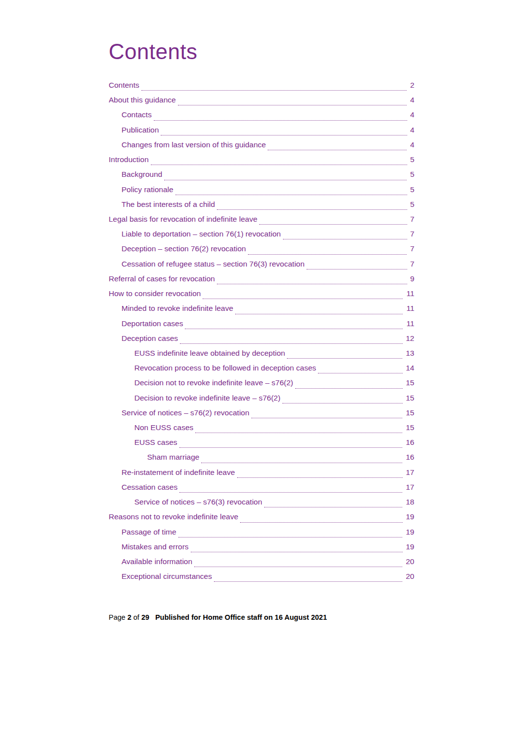Contents
2 Contents
4 About this guidance
4 Contacts
4 Publication
4 Changes from last version of this guidance
5 Introduction
5 Background
5 Policy rationale
5 The best interests of a child
7 Legal basis for revocation of indefinite leave
7 Liable to deportation – section 76(1) revocation
7 Deception – section 76(2) revocation
7 Cessation of refugee status – section 76(3) revocation
9 Referral of cases for revocation
11 How to consider revocation
11 Minded to revoke indefinite leave
11 Deportation cases
12 Deception cases
13 EUSS indefinite leave obtained by deception
14 Revocation process to be followed in deception cases
15 Decision not to revoke indefinite leave – s76(2)
15 Decision to revoke indefinite leave – s76(2)
15 Service of notices – s76(2) revocation
15 Non EUSS cases
16 EUSS cases
16 Sham marriage
17 Re-instatement of indefinite leave
17 Cessation cases
18 Service of notices – s76(3) revocation
19 Reasons not to revoke indefinite leave
19 Passage of time
19 Mistakes and errors
20 Available information
20 Exceptional circumstances
Page 2 of 29 Published for Home Office staff on 16 August 2021